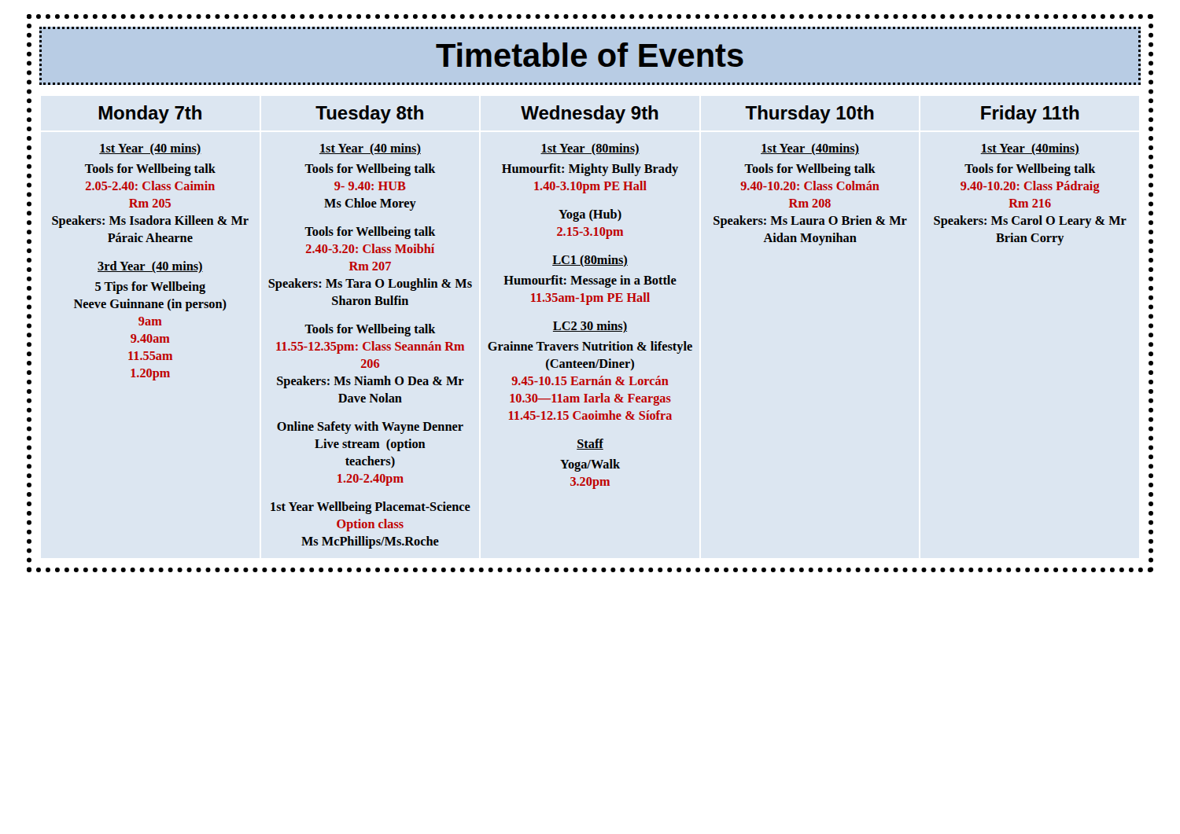Timetable of Events
| Monday 7th | Tuesday 8th | Wednesday 9th | Thursday 10th | Friday 11th |
| --- | --- | --- | --- | --- |
| 1st Year (40 mins) Tools for Wellbeing talk 2.05-2.40: Class Caimin Rm 205 Speakers: Ms Isadora Killeen & Mr Páraic Ahearne 3rd Year (40 mins) 5 Tips for Wellbeing Neeve Guinnane (in person) 9am 9.40am 11.55am 1.20pm | 1st Year (40 mins) Tools for Wellbeing talk 9- 9.40: HUB Ms Chloe Morey Tools for Wellbeing talk 2.40-3.20: Class Moibhí Rm 207 Speakers: Ms Tara O Loughlin & Ms Sharon Bulfin Tools for Wellbeing talk 11.55-12.35pm: Class Seannán Rm 206 Speakers: Ms Niamh O Dea & Mr Dave Nolan Online Safety with Wayne Denner Live stream (option teachers) 1.20-2.40pm 1st Year Wellbeing Placemat-Science Option class Ms McPhillips/Ms.Roche | 1st Year (80mins) Humourfit: Mighty Bully Brady 1.40-3.10pm PE Hall Yoga (Hub) 2.15-3.10pm LC1 (80mins) Humourfit: Message in a Bottle 11.35am-1pm PE Hall LC2 30 mins) Grainne Travers Nutrition & lifestyle (Canteen/Diner) 9.45-10.15 Earnán & Lorcán 10.30—11am Iarla & Feargas 11.45-12.15 Caoimhe & Síofra Staff Yoga/Walk 3.20pm | 1st Year (40mins) Tools for Wellbeing talk 9.40-10.20: Class Colmán Rm 208 Speakers: Ms Laura O Brien & Mr Aidan Moynihan | 1st Year (40mins) Tools for Wellbeing talk 9.40-10.20: Class Pádraig Rm 216 Speakers: Ms Carol O Leary & Mr Brian Corry |